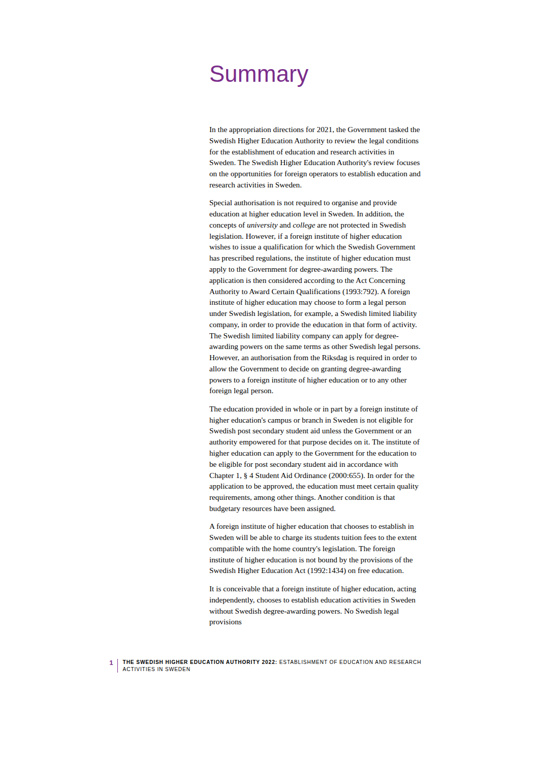Summary
In the appropriation directions for 2021, the Government tasked the Swedish Higher Education Authority to review the legal conditions for the establishment of education and research activities in Sweden. The Swedish Higher Education Authority's review focuses on the opportunities for foreign operators to establish education and research activities in Sweden.
Special authorisation is not required to organise and provide education at higher education level in Sweden. In addition, the concepts of university and college are not protected in Swedish legislation. However, if a foreign institute of higher education wishes to issue a qualification for which the Swedish Government has prescribed regulations, the institute of higher education must apply to the Government for degree-awarding powers. The application is then considered according to the Act Concerning Authority to Award Certain Qualifications (1993:792). A foreign institute of higher education may choose to form a legal person under Swedish legislation, for example, a Swedish limited liability company, in order to provide the education in that form of activity. The Swedish limited liability company can apply for degree-awarding powers on the same terms as other Swedish legal persons. However, an authorisation from the Riksdag is required in order to allow the Government to decide on granting degree-awarding powers to a foreign institute of higher education or to any other foreign legal person.
The education provided in whole or in part by a foreign institute of higher education's campus or branch in Sweden is not eligible for Swedish post secondary student aid unless the Government or an authority empowered for that purpose decides on it. The institute of higher education can apply to the Government for the education to be eligible for post secondary student aid in accordance with Chapter 1, § 4 Student Aid Ordinance (2000:655). In order for the application to be approved, the education must meet certain quality requirements, among other things. Another condition is that budgetary resources have been assigned.
A foreign institute of higher education that chooses to establish in Sweden will be able to charge its students tuition fees to the extent compatible with the home country's legislation. The foreign institute of higher education is not bound by the provisions of the Swedish Higher Education Act (1992:1434) on free education.
It is conceivable that a foreign institute of higher education, acting independently, chooses to establish education activities in Sweden without Swedish degree-awarding powers. No Swedish legal provisions
1
THE SWEDISH HIGHER EDUCATION AUTHORITY 2022: ESTABLISHMENT OF EDUCATION AND RESEARCH ACTIVITIES IN SWEDEN